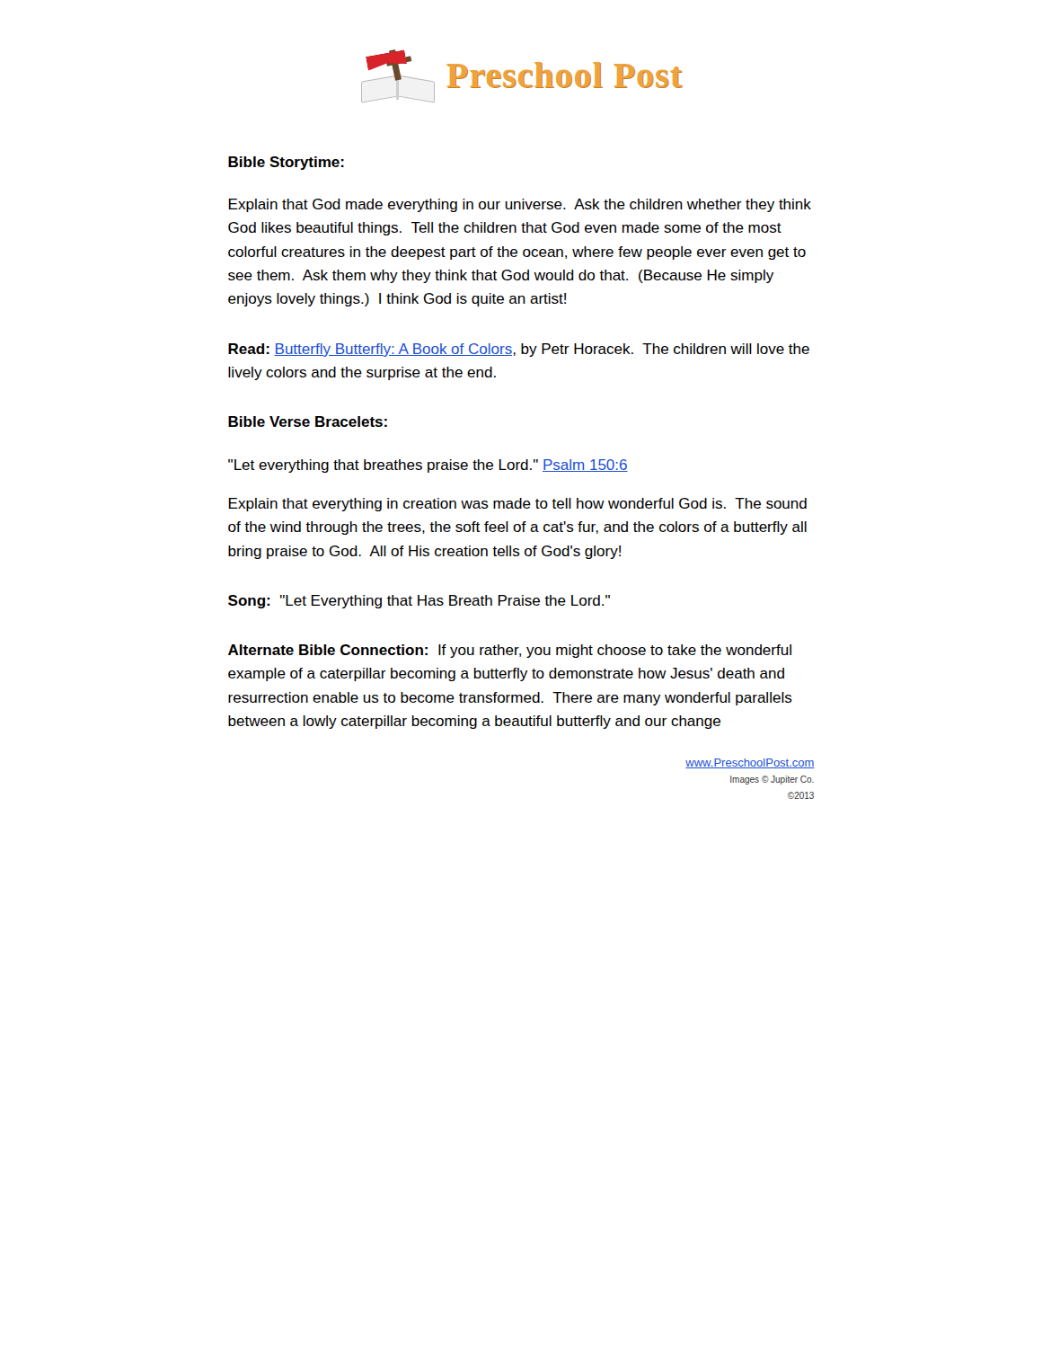Preschool Post
Bible Storytime:
Explain that God made everything in our universe. Ask the children whether they think God likes beautiful things. Tell the children that God even made some of the most colorful creatures in the deepest part of the ocean, where few people ever even get to see them. Ask them why they think that God would do that. (Because He simply enjoys lovely things.) I think God is quite an artist!
Read: Butterfly Butterfly: A Book of Colors, by Petr Horacek. The children will love the lively colors and the surprise at the end.
Bible Verse Bracelets:
"Let everything that breathes praise the Lord." Psalm 150:6
Explain that everything in creation was made to tell how wonderful God is. The sound of the wind through the trees, the soft feel of a cat's fur, and the colors of a butterfly all bring praise to God. All of His creation tells of God's glory!
Song: "Let Everything that Has Breath Praise the Lord."
Alternate Bible Connection: If you rather, you might choose to take the wonderful example of a caterpillar becoming a butterfly to demonstrate how Jesus' death and resurrection enable us to become transformed. There are many wonderful parallels between a lowly caterpillar becoming a beautiful butterfly and our change
www.PreschoolPost.com
Images © Jupiter Co.
©2013